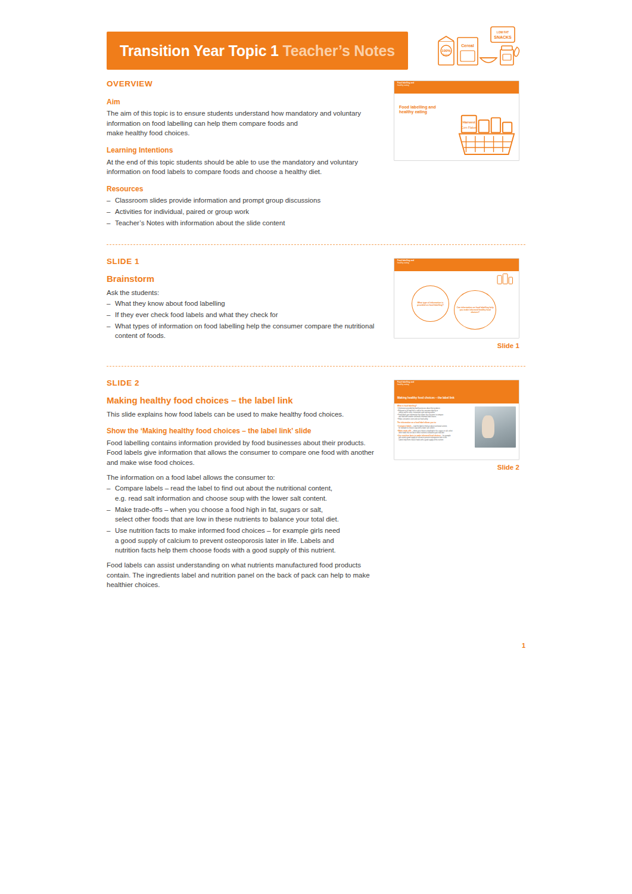Transition Year Topic 1 Teacher’s Notes
100% Juice Cereal LOW FAT SNACKS
Overview
Aim
The aim of this topic is to ensure students understand how mandatory and voluntary information on food labelling can help them compare foods and
make healthy food choices.
Learning Intentions
At the end of this topic students should be able to use the mandatory and voluntary information on food labels to compare foods and choose a healthy diet.
Resources
Classroom slides provide information and prompt group discussions
Activities for individual, paired or group work
Teacher’s Notes with information about the slide content
Food labelling andhealthy eating
Food labelling and
healthy eating
Harvest Corn Flakes
Slide 1
Brainstorm
Ask the students:
What they know about food labelling
If they ever check food labels and what they check for
What types of information on food labelling help the consumer compare the nutritional content of foods.
Food labelling andhealthy eating
What type of information is provided on food labelling?
Can information on food labelling help you make informed healthy food choices?
Slide 1
Slide 2
Making healthy food choices – the label link
This slide explains how food labels can be used to make healthy food choices.
Show the ‘Making healthy food choices – the label link’ slide
Food labelling contains information provided by food businesses about their products. Food labels give information that allows the consumer to compare one food with another and make wise food choices.
The information on a food label allows the consumer to:
Compare labels – read the label to find out about the nutritional content,
e.g. read salt information and choose soup with the lower salt content.
Make trade-offs – when you choose a food high in fat, sugars or salt,
select other foods that are low in these nutrients to balance your total diet.
Use nutrition facts to make informed food choices – for example girls need
a good supply of calcium to prevent osteoporosis later in life. Labels and
nutrition facts help them choose foods with a good supply of this nutrient.
Food labels can assist understanding on what nutrients manufactured food products contain. The ingredients label and nutrition panel on the back of pack can help to make healthier choices.
Food labelling andhealthy eating
Making healthy food choices – the label link
What is food labelling? • Information provided by food businesses about their products • Relevant to all food that is sold to the consumer directly or sold as well in cafes, restaurants and catering outlets • Food labels give information that allows the consumer to compare one food with another and make informed food choices • Helps consumers store and use food safely The information on a food label allows you to: • Compare labels – read the label to find out about nutritional content, for example to choose soup with a lower salt content • Make trade-offs – where you choose a food high in fat, sugars or salt, select other foods that are low in these nutrients to balance your total diet • Use nutrition facts to make informed food choices – for example girls need a good supply of calcium to prevent osteoporosis later in life. Labels help them choose foods with a good supply of this nutrient
Slide 2
1